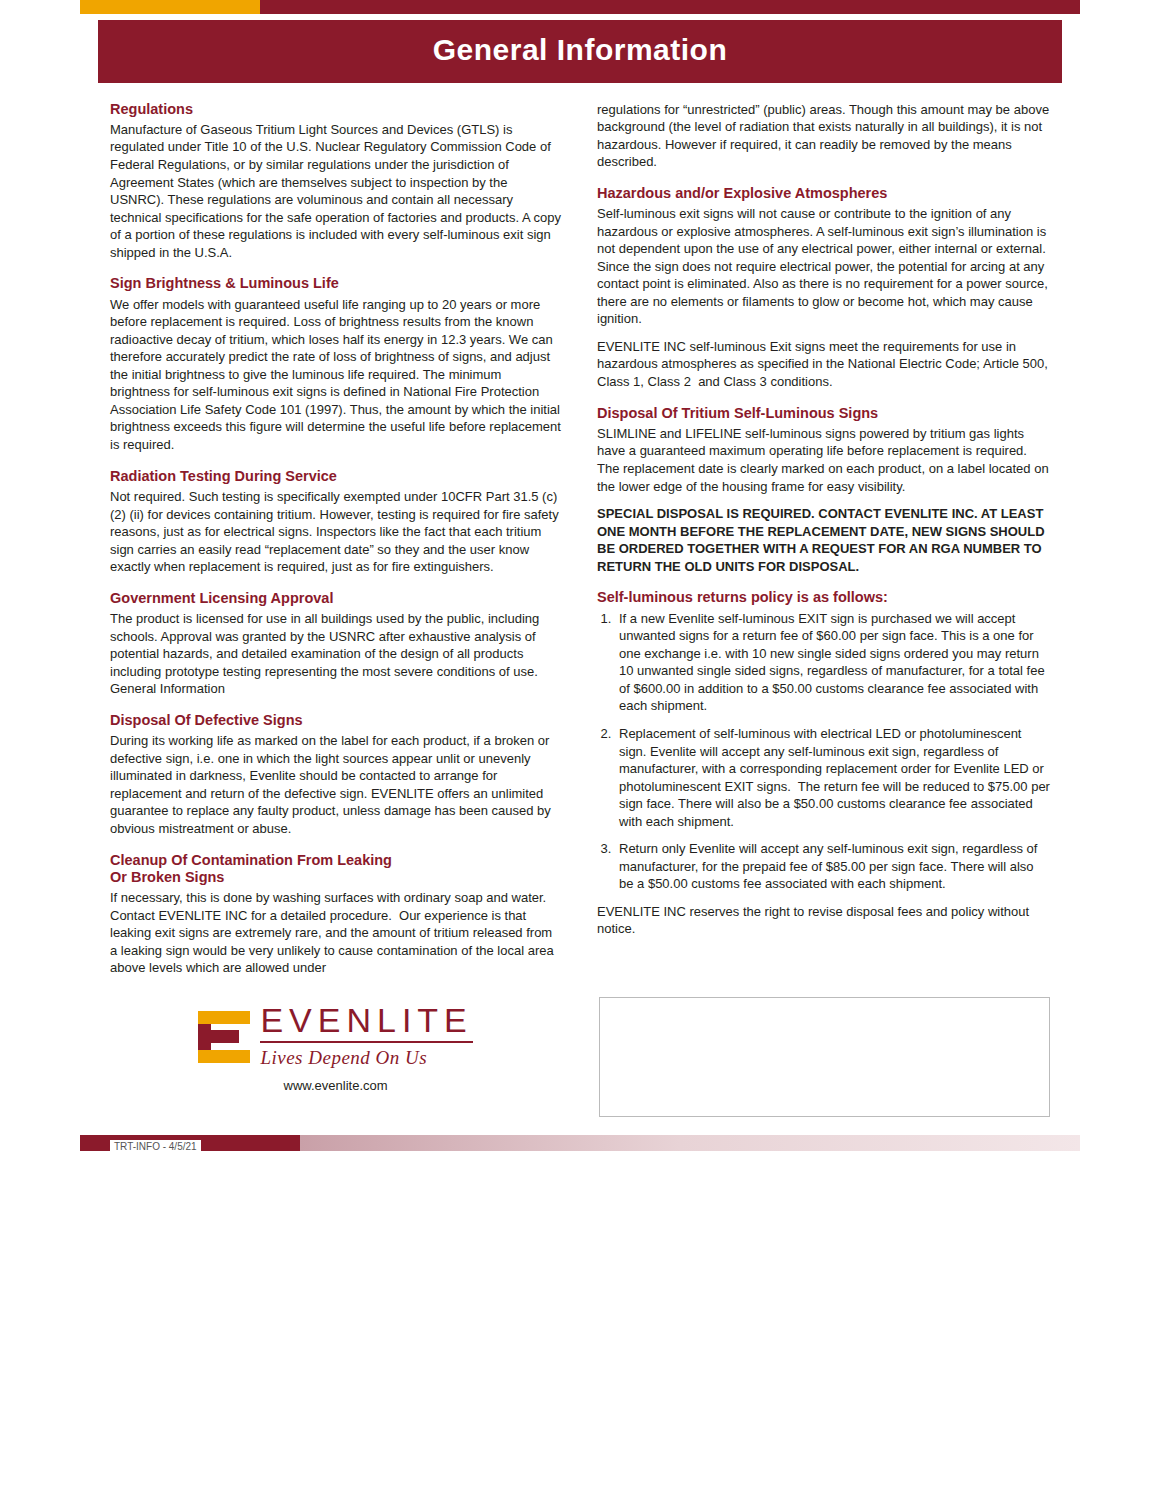General Information
Regulations
Manufacture of Gaseous Tritium Light Sources and Devices (GTLS) is regulated under Title 10 of the U.S. Nuclear Regulatory Commission Code of Federal Regulations, or by similar regulations under the jurisdiction of Agreement States (which are themselves subject to inspection by the USNRC). These regulations are voluminous and contain all necessary technical specifications for the safe operation of factories and products. A copy of a portion of these regulations is included with every self-luminous exit sign shipped in the U.S.A.
Sign Brightness & Luminous Life
We offer models with guaranteed useful life ranging up to 20 years or more before replacement is required. Loss of brightness results from the known radioactive decay of tritium, which loses half its energy in 12.3 years. We can therefore accurately predict the rate of loss of brightness of signs, and adjust the initial brightness to give the luminous life required. The minimum brightness for self-luminous exit signs is defined in National Fire Protection Association Life Safety Code 101 (1997). Thus, the amount by which the initial brightness exceeds this figure will determine the useful life before replacement is required.
Radiation Testing During Service
Not required. Such testing is specifically exempted under 10CFR Part 31.5 (c) (2) (ii) for devices containing tritium. However, testing is required for fire safety reasons, just as for electrical signs. Inspectors like the fact that each tritium sign carries an easily read “replacement date” so they and the user know exactly when replacement is required, just as for fire extinguishers.
Government Licensing Approval
The product is licensed for use in all buildings used by the public, including schools. Approval was granted by the USNRC after exhaustive analysis of potential hazards, and detailed examination of the design of all products including prototype testing representing the most severe conditions of use. General Information
Disposal Of Defective Signs
During its working life as marked on the label for each product, if a broken or defective sign, i.e. one in which the light sources appear unlit or unevenly illuminated in darkness, Evenlite should be contacted to arrange for replacement and return of the defective sign. EVENLITE offers an unlimited guarantee to replace any faulty product, unless damage has been caused by obvious mistreatment or abuse.
Cleanup Of Contamination From Leaking
Or Broken Signs
If necessary, this is done by washing surfaces with ordinary soap and water. Contact EVENLITE INC for a detailed procedure. Our experience is that leaking exit signs are extremely rare, and the amount of tritium released from a leaking sign would be very unlikely to cause contamination of the local area above levels which are allowed under
regulations for “unrestricted” (public) areas. Though this amount may be above background (the level of radiation that exists naturally in all buildings), it is not hazardous. However if required, it can readily be removed by the means described.
Hazardous and/or Explosive Atmospheres
Self-luminous exit signs will not cause or contribute to the ignition of any hazardous or explosive atmospheres. A self-luminous exit sign’s illumination is not dependent upon the use of any electrical power, either internal or external. Since the sign does not require electrical power, the potential for arcing at any contact point is eliminated. Also as there is no requirement for a power source, there are no elements or filaments to glow or become hot, which may cause ignition.
EVENLITE INC self-luminous Exit signs meet the requirements for use in hazardous atmospheres as specified in the National Electric Code; Article 500, Class 1, Class 2 and Class 3 conditions.
Disposal Of Tritium Self-Luminous Signs
SLIMLINE and LIFELINE self-luminous signs powered by tritium gas lights have a guaranteed maximum operating life before replacement is required. The replacement date is clearly marked on each product, on a label located on the lower edge of the housing frame for easy visibility.
SPECIAL DISPOSAL IS REQUIRED. CONTACT EVENLITE INC. AT LEAST ONE MONTH BEFORE THE REPLACEMENT DATE, NEW SIGNS SHOULD BE ORDERED TOGETHER WITH A REQUEST FOR AN RGA NUMBER TO RETURN THE OLD UNITS FOR DISPOSAL.
Self-luminous returns policy is as follows:
If a new Evenlite self-luminous EXIT sign is purchased we will accept unwanted signs for a return fee of $60.00 per sign face. This is a one for one exchange i.e. with 10 new single sided signs ordered you may return 10 unwanted single sided signs, regardless of manufacturer, for a total fee of $600.00 in addition to a $50.00 customs clearance fee associated with each shipment.
Replacement of self-luminous with electrical LED or photoluminescent sign. Evenlite will accept any self-luminous exit sign, regardless of manufacturer, with a corresponding replacement order for Evenlite LED or photoluminescent EXIT signs. The return fee will be reduced to $75.00 per sign face. There will also be a $50.00 customs clearance fee associated with each shipment.
Return only Evenlite will accept any self-luminous exit sign, regardless of manufacturer, for the prepaid fee of $85.00 per sign face. There will also be a $50.00 customs fee associated with each shipment.
EVENLITE INC reserves the right to revise disposal fees and policy without notice.
EVENLITE
Lives Depend On Us
www.evenlite.com
TRT-INFO - 4/5/21